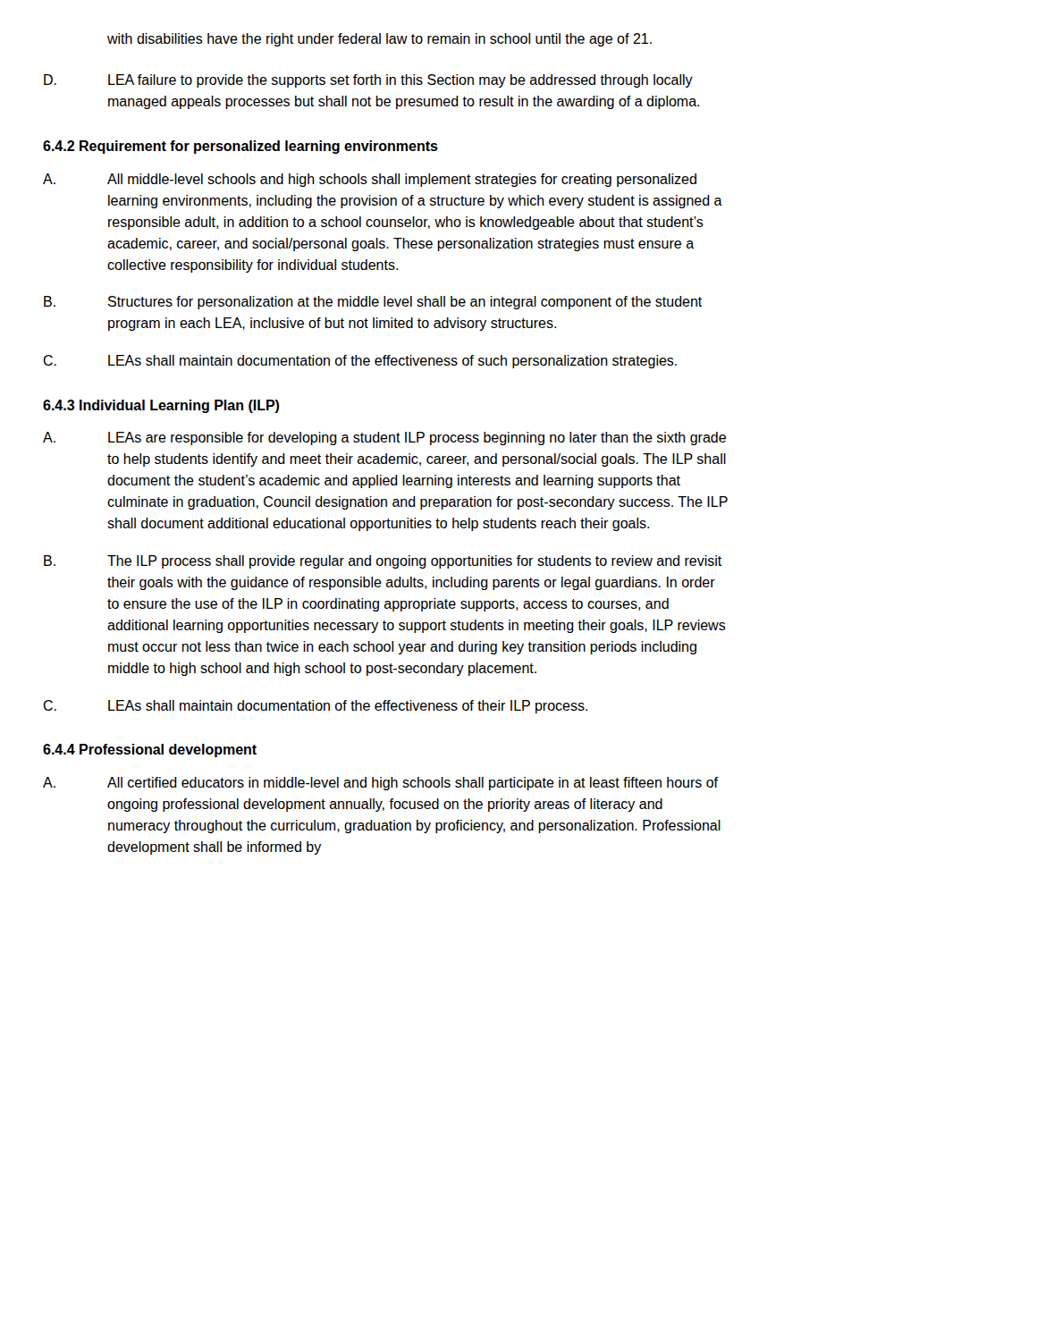with disabilities have the right under federal law to remain in school until the age of 21.
D. LEA failure to provide the supports set forth in this Section may be addressed through locally managed appeals processes but shall not be presumed to result in the awarding of a diploma.
6.4.2 Requirement for personalized learning environments
A. All middle-level schools and high schools shall implement strategies for creating personalized learning environments, including the provision of a structure by which every student is assigned a responsible adult, in addition to a school counselor, who is knowledgeable about that student’s academic, career, and social/personal goals. These personalization strategies must ensure a collective responsibility for individual students.
B. Structures for personalization at the middle level shall be an integral component of the student program in each LEA, inclusive of but not limited to advisory structures.
C. LEAs shall maintain documentation of the effectiveness of such personalization strategies.
6.4.3 Individual Learning Plan (ILP)
A. LEAs are responsible for developing a student ILP process beginning no later than the sixth grade to help students identify and meet their academic, career, and personal/social goals. The ILP shall document the student’s academic and applied learning interests and learning supports that culminate in graduation, Council designation and preparation for post-secondary success. The ILP shall document additional educational opportunities to help students reach their goals.
B. The ILP process shall provide regular and ongoing opportunities for students to review and revisit their goals with the guidance of responsible adults, including parents or legal guardians. In order to ensure the use of the ILP in coordinating appropriate supports, access to courses, and additional learning opportunities necessary to support students in meeting their goals, ILP reviews must occur not less than twice in each school year and during key transition periods including middle to high school and high school to post-secondary placement.
C. LEAs shall maintain documentation of the effectiveness of their ILP process.
6.4.4 Professional development
A. All certified educators in middle-level and high schools shall participate in at least fifteen hours of ongoing professional development annually, focused on the priority areas of literacy and numeracy throughout the curriculum, graduation by proficiency, and personalization. Professional development shall be informed by